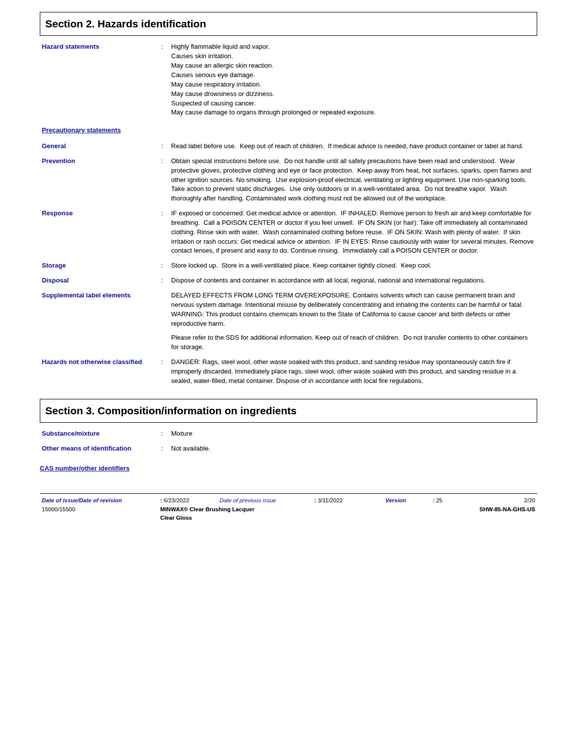Section 2. Hazards identification
| Hazard statements | : | Highly flammable liquid and vapor. Causes skin irritation. May cause an allergic skin reaction. Causes serious eye damage. May cause respiratory irritation. May cause drowsiness or dizziness. Suspected of causing cancer. May cause damage to organs through prolonged or repeated exposure. |
| Precautionary statements |
| General | : | Read label before use. Keep out of reach of children. If medical advice is needed, have product container or label at hand. |
| Prevention | : | Obtain special instructions before use. Do not handle until all safety precautions have been read and understood. Wear protective gloves, protective clothing and eye or face protection. Keep away from heat, hot surfaces, sparks, open flames and other ignition sources. No smoking. Use explosion-proof electrical, ventilating or lighting equipment. Use non-sparking tools. Take action to prevent static discharges. Use only outdoors or in a well-ventilated area. Do not breathe vapor. Wash thoroughly after handling. Contaminated work clothing must not be allowed out of the workplace. |
| Response | : | IF exposed or concerned: Get medical advice or attention. IF INHALED: Remove person to fresh air and keep comfortable for breathing. Call a POISON CENTER or doctor if you feel unwell. IF ON SKIN (or hair): Take off immediately all contaminated clothing. Rinse skin with water. Wash contaminated clothing before reuse. IF ON SKIN: Wash with plenty of water. If skin irritation or rash occurs: Get medical advice or attention. IF IN EYES: Rinse cautiously with water for several minutes. Remove contact lenses, if present and easy to do. Continue rinsing. Immediately call a POISON CENTER or doctor. |
| Storage | : | Store locked up. Store in a well-ventilated place. Keep container tightly closed. Keep cool. |
| Disposal | : | Dispose of contents and container in accordance with all local, regional, national and international regulations. |
| Supplemental label elements | | DELAYED EFFECTS FROM LONG TERM OVEREXPOSURE. Contains solvents which can cause permanent brain and nervous system damage. Intentional misuse by deliberately concentrating and inhaling the contents can be harmful or fatal. WARNING: This product contains chemicals known to the State of California to cause cancer and birth defects or other reproductive harm. Please refer to the SDS for additional information. Keep out of reach of children. Do not transfer contents to other containers for storage. |
| Hazards not otherwise classified | : | DANGER: Rags, steel wool, other waste soaked with this product, and sanding residue may spontaneously catch fire if improperly discarded. Immediately place rags, steel wool, other waste soaked with this product, and sanding residue in a sealed, water-filled, metal container. Dispose of in accordance with local fire regulations. |
Section 3. Composition/information on ingredients
| Substance/mixture | : | Mixture |
| Other means of identification | : | Not available. |
CAS number/other identifiers
| Date of issue/Date of revision | : 6/23/2022 | Date of previous issue | : 3/11/2022 | Version | : 25 | 2/20 |
| 15000/15500 | MINWAX® Clear Brushing Lacquer Clear Gloss | SHW-85-NA-GHS-US |